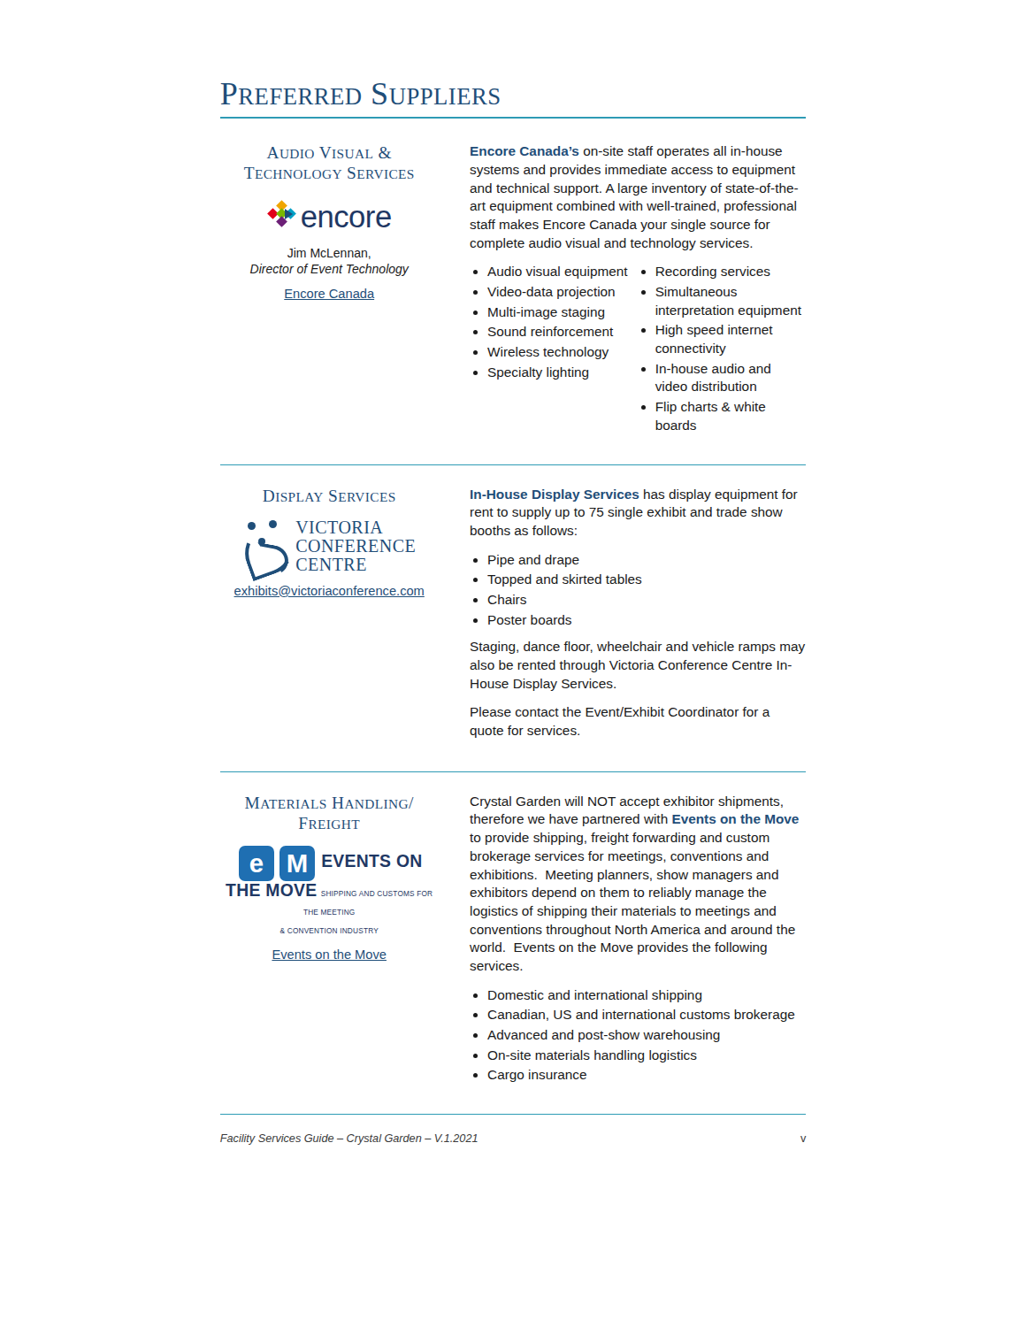PREFERRED SUPPLIERS
| A UDIO V ISUAL & T ECHNOLOGY S ERVICES encore Jim McLennan, Director of Event Technology Encore Canada | Encore Canada’s on-site staff operates all in-house systems and provides immediate access to equipment and technical support. A large inventory of state-of-the-art equipment combined with well-trained, professional staff makes Encore Canada your single source for complete audio visual and technology services. / Audio visual equipment Video-data projection Multi-image staging Sound reinforcement Wireless technology Specialty lighting / Recording services Simultaneous interpretation equipment High speed internet connectivity In-house audio and video distribution Flip charts & white boards / |
| D ISPLAY S ERVICES Victoria Conference Centre exhibits@victoriaconference.com | In-House Display Services has display equipment for rent to supply up to 75 single exhibit and trade show booths as follows: Pipe and drape Topped and skirted tables Chairs Poster boards Staging, dance floor, wheelchair and vehicle ramps may also be rented through Victoria Conference Centre In-House Display Services. Please contact the Event/Exhibit Coordinator for a quote for services. |
| M ATERIALS H ANDLING / F REIGHT e M Events on the Move Shipping and Customs for the Meeting & Convention Industry Events on the Move | Crystal Garden will NOT accept exhibitor shipments, therefore we have partnered with Events on the Move to provide shipping, freight forwarding and custom brokerage services for meetings, conventions and exhibitions. Meeting planners, show managers and exhibitors depend on them to reliably manage the logistics of shipping their materials to meetings and conventions throughout North America and around the world. Events on the Move provides the following services. Domestic and international shipping Canadian, US and international customs brokerage Advanced and post-show warehousing On-site materials handling logistics Cargo insurance |
v Facility Services Guide – Crystal Garden – V.1.2021